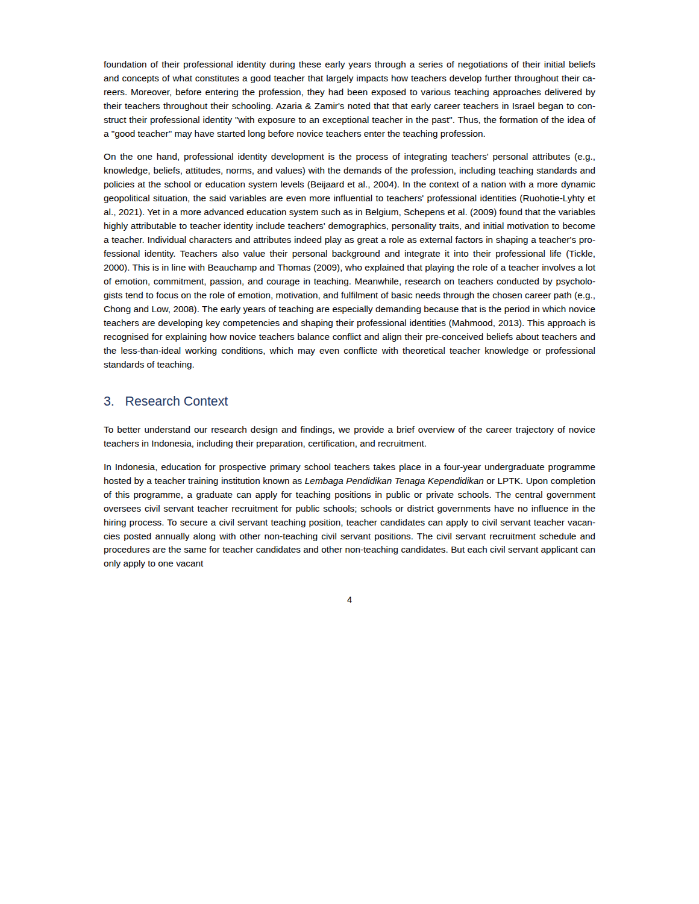foundation of their professional identity during these early years through a series of negotiations of their initial beliefs and concepts of what constitutes a good teacher that largely impacts how teachers develop further throughout their careers. Moreover, before entering the profession, they had been exposed to various teaching approaches delivered by their teachers throughout their schooling. Azaria & Zamir's noted that that early career teachers in Israel began to construct their professional identity "with exposure to an exceptional teacher in the past". Thus, the formation of the idea of a "good teacher" may have started long before novice teachers enter the teaching profession.
On the one hand, professional identity development is the process of integrating teachers' personal attributes (e.g., knowledge, beliefs, attitudes, norms, and values) with the demands of the profession, including teaching standards and policies at the school or education system levels (Beijaard et al., 2004). In the context of a nation with a more dynamic geopolitical situation, the said variables are even more influential to teachers' professional identities (Ruohotie-Lyhty et al., 2021). Yet in a more advanced education system such as in Belgium, Schepens et al. (2009) found that the variables highly attributable to teacher identity include teachers' demographics, personality traits, and initial motivation to become a teacher. Individual characters and attributes indeed play as great a role as external factors in shaping a teacher's professional identity. Teachers also value their personal background and integrate it into their professional life (Tickle, 2000). This is in line with Beauchamp and Thomas (2009), who explained that playing the role of a teacher involves a lot of emotion, commitment, passion, and courage in teaching. Meanwhile, research on teachers conducted by psychologists tend to focus on the role of emotion, motivation, and fulfilment of basic needs through the chosen career path (e.g., Chong and Low, 2008). The early years of teaching are especially demanding because that is the period in which novice teachers are developing key competencies and shaping their professional identities (Mahmood, 2013). This approach is recognised for explaining how novice teachers balance conflict and align their pre-conceived beliefs about teachers and the less-than-ideal working conditions, which may even conflicte with theoretical teacher knowledge or professional standards of teaching.
3. Research Context
To better understand our research design and findings, we provide a brief overview of the career trajectory of novice teachers in Indonesia, including their preparation, certification, and recruitment.
In Indonesia, education for prospective primary school teachers takes place in a four-year undergraduate programme hosted by a teacher training institution known as Lembaga Pendidikan Tenaga Kependidikan or LPTK. Upon completion of this programme, a graduate can apply for teaching positions in public or private schools. The central government oversees civil servant teacher recruitment for public schools; schools or district governments have no influence in the hiring process. To secure a civil servant teaching position, teacher candidates can apply to civil servant teacher vacancies posted annually along with other non-teaching civil servant positions. The civil servant recruitment schedule and procedures are the same for teacher candidates and other non-teaching candidates. But each civil servant applicant can only apply to one vacant
4